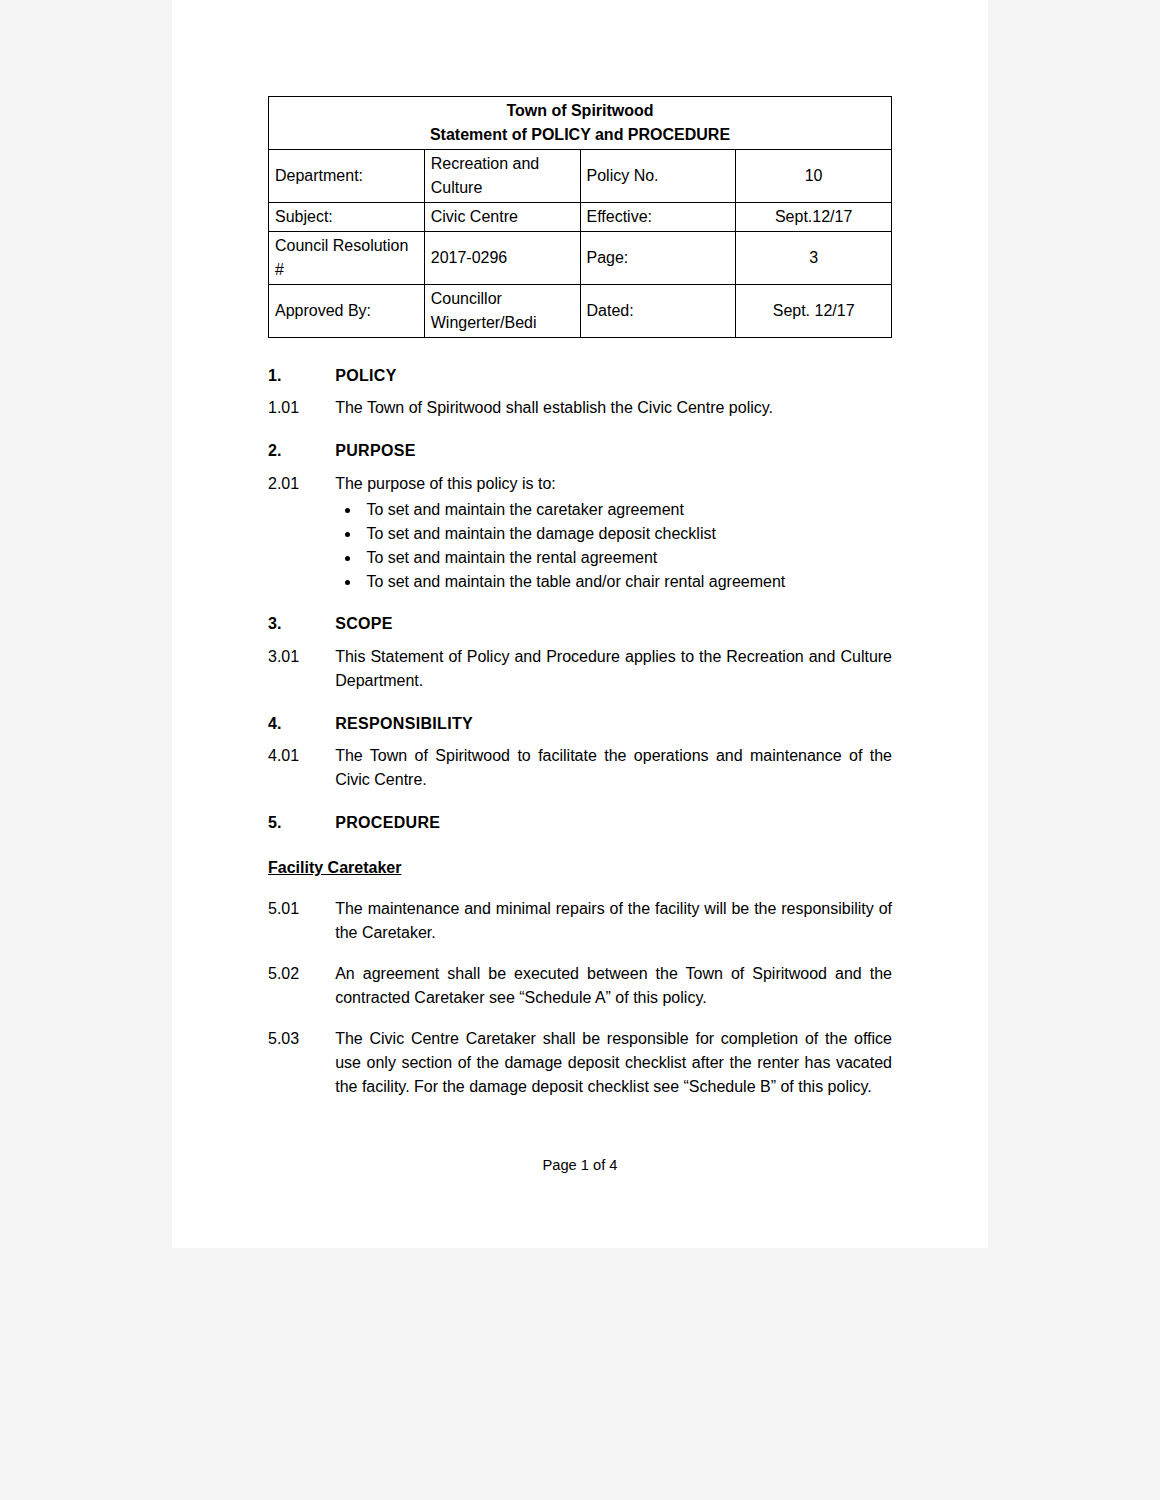| Town of Spiritwood Statement of POLICY and PROCEDURE |
| Department: | Recreation and Culture | Policy No. | 10 |
| Subject: | Civic Centre | Effective: | Sept.12/17 |
| Council Resolution # | 2017-0296 | Page: | 3 |
| Approved By: | Councillor Wingerter/Bedi | Dated: | Sept. 12/17 |
1. POLICY
1.01 The Town of Spiritwood shall establish the Civic Centre policy.
2. PURPOSE
2.01 The purpose of this policy is to:
To set and maintain the caretaker agreement
To set and maintain the damage deposit checklist
To set and maintain the rental agreement
To set and maintain the table and/or chair rental agreement
3. SCOPE
3.01 This Statement of Policy and Procedure applies to the Recreation and Culture Department.
4. RESPONSIBILITY
4.01 The Town of Spiritwood to facilitate the operations and maintenance of the Civic Centre.
5. PROCEDURE
Facility Caretaker
5.01 The maintenance and minimal repairs of the facility will be the responsibility of the Caretaker.
5.02 An agreement shall be executed between the Town of Spiritwood and the contracted Caretaker see “Schedule A” of this policy.
5.03 The Civic Centre Caretaker shall be responsible for completion of the office use only section of the damage deposit checklist after the renter has vacated the facility. For the damage deposit checklist see “Schedule B” of this policy.
Page 1 of 4